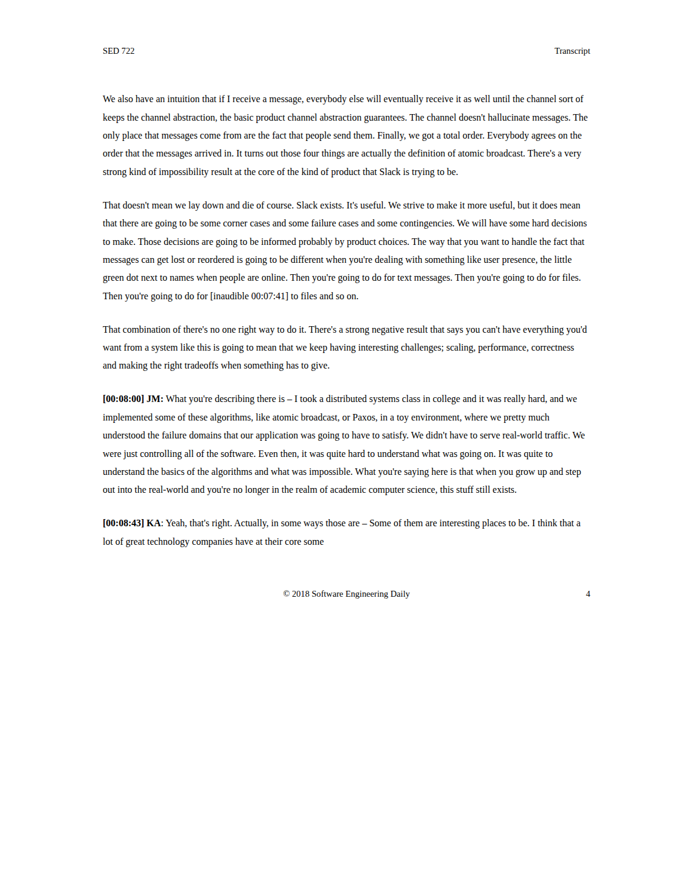SED 722 Transcript
We also have an intuition that if I receive a message, everybody else will eventually receive it as well until the channel sort of keeps the channel abstraction, the basic product channel abstraction guarantees. The channel doesn't hallucinate messages. The only place that messages come from are the fact that people send them. Finally, we got a total order. Everybody agrees on the order that the messages arrived in. It turns out those four things are actually the definition of atomic broadcast. There's a very strong kind of impossibility result at the core of the kind of product that Slack is trying to be.
That doesn't mean we lay down and die of course. Slack exists. It's useful. We strive to make it more useful, but it does mean that there are going to be some corner cases and some failure cases and some contingencies. We will have some hard decisions to make. Those decisions are going to be informed probably by product choices. The way that you want to handle the fact that messages can get lost or reordered is going to be different when you're dealing with something like user presence, the little green dot next to names when people are online. Then you're going to do for text messages. Then you're going to do for files. Then you're going to do for [inaudible 00:07:41] to files and so on.
That combination of there's no one right way to do it. There's a strong negative result that says you can't have everything you'd want from a system like this is going to mean that we keep having interesting challenges; scaling, performance, correctness and making the right tradeoffs when something has to give.
[00:08:00] JM: What you're describing there is – I took a distributed systems class in college and it was really hard, and we implemented some of these algorithms, like atomic broadcast, or Paxos, in a toy environment, where we pretty much understood the failure domains that our application was going to have to satisfy. We didn't have to serve real-world traffic. We were just controlling all of the software. Even then, it was quite hard to understand what was going on. It was quite to understand the basics of the algorithms and what was impossible. What you're saying here is that when you grow up and step out into the real-world and you're no longer in the realm of academic computer science, this stuff still exists.
[00:08:43] KA: Yeah, that's right. Actually, in some ways those are – Some of them are interesting places to be. I think that a lot of great technology companies have at their core some
© 2018 Software Engineering Daily 4